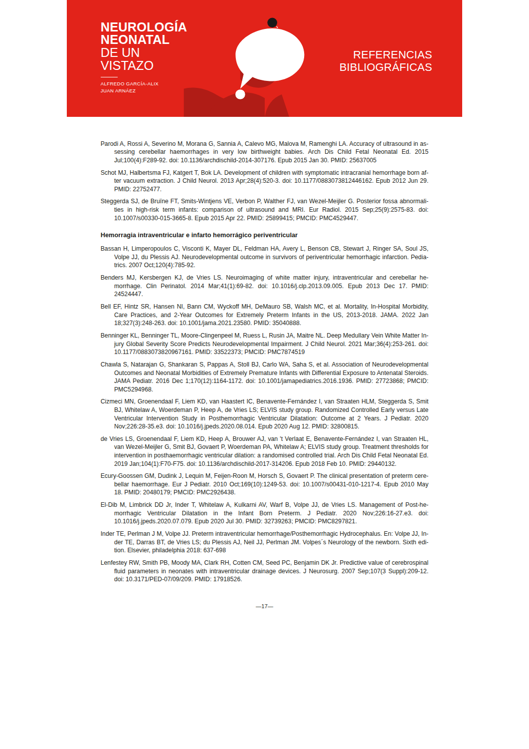NEUROLOGÍA NEONATAL DE UN VISTAZO ALFREDO GARCÍA-ALIX
JUAN ARNÁEZ
REFERENCIAS
BIBLIOGRÁFICAS
Parodi A, Rossi A, Severino M, Morana G, Sannia A, Calevo MG, Malova M, Ramenghi LA. Accuracy of ultrasound in assessing cerebellar haemorrhages in very low birthweight babies. Arch Dis Child Fetal Neonatal Ed. 2015 Jul;100(4):F289-92. doi: 10.1136/archdischild-2014-307176. Epub 2015 Jan 30. PMID: 25637005
Schot MJ, Halbertsma FJ, Katgert T, Bok LA. Development of children with symptomatic intracranial hemorrhage born after vacuum extraction. J Child Neurol. 2013 Apr;28(4):520-3. doi: 10.1177/0883073812446162. Epub 2012 Jun 29. PMID: 22752477.
Steggerda SJ, de Bruïne FT, Smits-Wintjens VE, Verbon P, Walther FJ, van Wezel-Meijler G. Posterior fossa abnormalities in high-risk term infants: comparison of ultrasound and MRI. Eur Radiol. 2015 Sep;25(9):2575-83. doi: 10.1007/s00330-015-3665-8. Epub 2015 Apr 22. PMID: 25899415; PMCID: PMC4529447.
Hemorragia intraventricular e infarto hemorrágico periventricular
Bassan H, Limperopoulos C, Visconti K, Mayer DL, Feldman HA, Avery L, Benson CB, Stewart J, Ringer SA, Soul JS, Volpe JJ, du Plessis AJ. Neurodevelopmental outcome in survivors of periventricular hemorrhagic infarction. Pediatrics. 2007 Oct;120(4):785-92.
Benders MJ, Kersbergen KJ, de Vries LS. Neuroimaging of white matter injury, intraventricular and cerebellar hemorrhage. Clin Perinatol. 2014 Mar;41(1):69-82. doi: 10.1016/j.clp.2013.09.005. Epub 2013 Dec 17. PMID: 24524447.
Bell EF, Hintz SR, Hansen NI, Bann CM, Wyckoff MH, DeMauro SB, Walsh MC, et al. Mortality, In-Hospital Morbidity, Care Practices, and 2-Year Outcomes for Extremely Preterm Infants in the US, 2013-2018. JAMA. 2022 Jan 18;327(3):248-263. doi: 10.1001/jama.2021.23580. PMID: 35040888.
Benninger KL, Benninger TL, Moore-Clingenpeel M, Ruess L, Rusin JA, Maitre NL. Deep Medullary Vein White Matter Injury Global Severity Score Predicts Neurodevelopmental Impairment. J Child Neurol. 2021 Mar;36(4):253-261. doi: 10.1177/0883073820967161. PMID: 33522373; PMCID: PMC7874519
Chawla S, Natarajan G, Shankaran S, Pappas A, Stoll BJ, Carlo WA, Saha S, et al. Association of Neurodevelopmental Outcomes and Neonatal Morbidities of Extremely Premature Infants with Differential Exposure to Antenatal Steroids. JAMA Pediatr. 2016 Dec 1;170(12):1164-1172. doi: 10.1001/jamapediatrics.2016.1936. PMID: 27723868; PMCID: PMC5294968.
Cizmeci MN, Groenendaal F, Liem KD, van Haastert IC, Benavente-Fernández I, van Straaten HLM, Steggerda S, Smit BJ, Whitelaw A, Woerdeman P, Heep A, de Vries LS; ELVIS study group. Randomized Controlled Early versus Late Ventricular Intervention Study in Posthemorrhagic Ventricular Dilatation: Outcome at 2 Years. J Pediatr. 2020 Nov;226:28-35.e3. doi: 10.1016/j.jpeds.2020.08.014. Epub 2020 Aug 12. PMID: 32800815.
de Vries LS, Groenendaal F, Liem KD, Heep A, Brouwer AJ, van 't Verlaat E, Benavente-Fernández I, van Straaten HL, van Wezel-Meijler G, Smit BJ, Govaert P, Woerdeman PA, Whitelaw A; ELVIS study group. Treatment thresholds for intervention in posthaemorrhagic ventricular dilation: a randomised controlled trial. Arch Dis Child Fetal Neonatal Ed. 2019 Jan;104(1):F70-F75. doi: 10.1136/archdischild-2017-314206. Epub 2018 Feb 10. PMID: 29440132.
Ecury-Goossen GM, Dudink J, Lequin M, Feijen-Roon M, Horsch S, Govaert P. The clinical presentation of preterm cerebellar haemorrhage. Eur J Pediatr. 2010 Oct;169(10):1249-53. doi: 10.1007/s00431-010-1217-4. Epub 2010 May 18. PMID: 20480179; PMCID: PMC2926438.
El-Dib M, Limbrick DD Jr, Inder T, Whitelaw A, Kulkarni AV, Warf B, Volpe JJ, de Vries LS. Management of Post-hemorrhagic Ventricular Dilatation in the Infant Born Preterm. J Pediatr. 2020 Nov;226:16-27.e3. doi: 10.1016/j.jpeds.2020.07.079. Epub 2020 Jul 30. PMID: 32739263; PMCID: PMC8297821.
Inder TE, Perlman J M, Volpe JJ. Preterm intraventricular hemorrhage/Posthemorrhagic Hydrocephalus. En: Volpe JJ, Inder TE, Darras BT, de Vries LS; du Plessis AJ, Neil JJ, Perlman JM. Volpes´s Neurology of the newborn. Sixth edition. Elsevier, philadelphia 2018: 637-698
Lenfestey RW, Smith PB, Moody MA, Clark RH, Cotten CM, Seed PC, Benjamin DK Jr. Predictive value of cerebrospinal fluid parameters in neonates with intraventricular drainage devices. J Neurosurg. 2007 Sep;107(3 Suppl):209-12. doi: 10.3171/PED-07/09/209. PMID: 17918526.
—17—